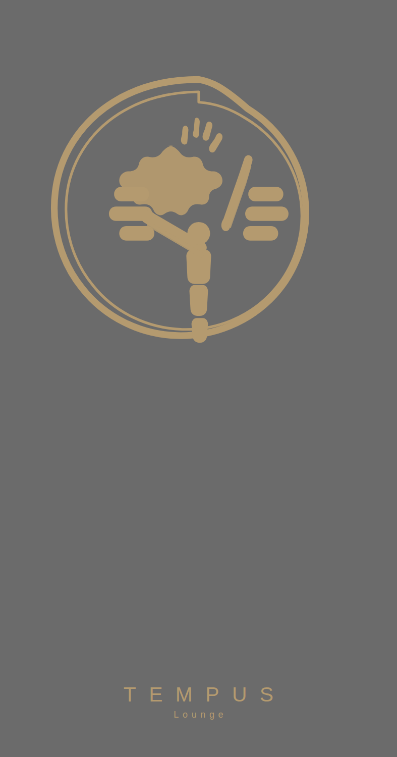TEMPUS
Lounge